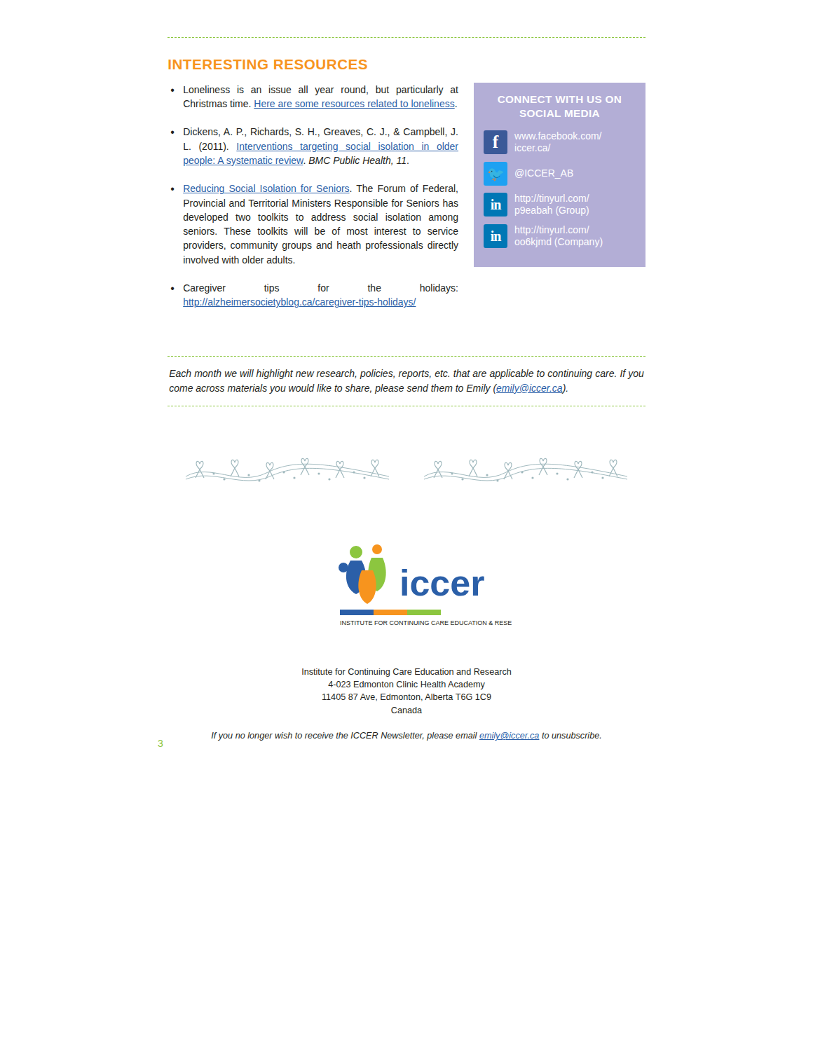INTERESTING RESOURCES
Loneliness is an issue all year round, but particularly at Christmas time. Here are some resources related to loneliness.
Dickens, A. P., Richards, S. H., Greaves, C. J., & Campbell, J. L. (2011). Interventions targeting social isolation in older people: A systematic review. BMC Public Health, 11.
Reducing Social Isolation for Seniors. The Forum of Federal, Provincial and Territorial Ministers Responsible for Seniors has developed two toolkits to address social isolation among seniors. These toolkits will be of most interest to service providers, community groups and heath professionals directly involved with older adults.
Caregiver tips for the holidays: http://alzheimersocietyblog.ca/caregiver-tips-holidays/
CONNECT WITH US ON
SOCIAL MEDIA
f
www.facebook.com/
iccer.ca/
🐦
@ICCER_AB
in
http://tinyurl.com/
p9eabah (Group)
in
http://tinyurl.com/
oo6kjmd (Company)
Each month we will highlight new research, policies, reports, etc. that are applicable to continuing care. If you come across materials you would like to share, please send them to Emily (emily@iccer.ca).
iccer INSTITUTE FOR CONTINUING CARE EDUCATION & RESEARCH
Institute for Continuing Care Education and Research
4-023 Edmonton Clinic Health Academy
11405 87 Ave, Edmonton, Alberta T6G 1C9
Canada
If you no longer wish to receive the ICCER Newsletter, please email emily@iccer.ca to unsubscribe.
3